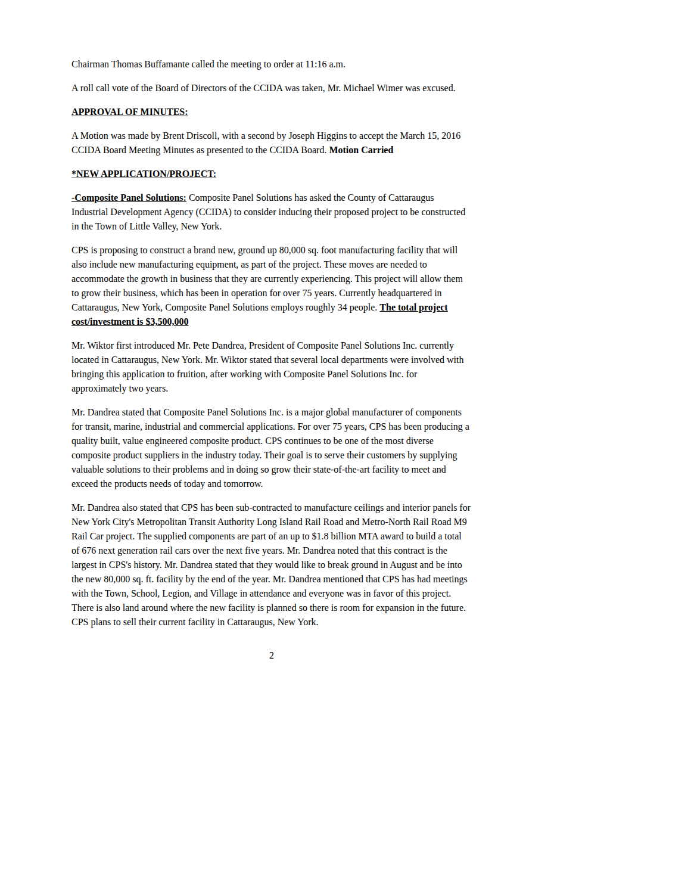Chairman Thomas Buffamante called the meeting to order at 11:16 a.m.
A roll call vote of the Board of Directors of the CCIDA was taken, Mr. Michael Wimer was excused.
APPROVAL OF MINUTES:
A Motion was made by Brent Driscoll, with a second by Joseph Higgins to accept the March 15, 2016 CCIDA Board Meeting Minutes as presented to the CCIDA Board. Motion Carried
*NEW APPLICATION/PROJECT:
-Composite Panel Solutions: Composite Panel Solutions has asked the County of Cattaraugus Industrial Development Agency (CCIDA) to consider inducing their proposed project to be constructed in the Town of Little Valley, New York.
CPS is proposing to construct a brand new, ground up 80,000 sq. foot manufacturing facility that will also include new manufacturing equipment, as part of the project. These moves are needed to accommodate the growth in business that they are currently experiencing. This project will allow them to grow their business, which has been in operation for over 75 years. Currently headquartered in Cattaraugus, New York, Composite Panel Solutions employs roughly 34 people. The total project cost/investment is $3,500,000
Mr. Wiktor first introduced Mr. Pete Dandrea, President of Composite Panel Solutions Inc. currently located in Cattaraugus, New York. Mr. Wiktor stated that several local departments were involved with bringing this application to fruition, after working with Composite Panel Solutions Inc. for approximately two years.
Mr. Dandrea stated that Composite Panel Solutions Inc. is a major global manufacturer of components for transit, marine, industrial and commercial applications. For over 75 years, CPS has been producing a quality built, value engineered composite product. CPS continues to be one of the most diverse composite product suppliers in the industry today. Their goal is to serve their customers by supplying valuable solutions to their problems and in doing so grow their state-of-the-art facility to meet and exceed the products needs of today and tomorrow.
Mr. Dandrea also stated that CPS has been sub-contracted to manufacture ceilings and interior panels for New York City's Metropolitan Transit Authority Long Island Rail Road and Metro-North Rail Road M9 Rail Car project. The supplied components are part of an up to $1.8 billion MTA award to build a total of 676 next generation rail cars over the next five years. Mr. Dandrea noted that this contract is the largest in CPS's history. Mr. Dandrea stated that they would like to break ground in August and be into the new 80,000 sq. ft. facility by the end of the year. Mr. Dandrea mentioned that CPS has had meetings with the Town, School, Legion, and Village in attendance and everyone was in favor of this project. There is also land around where the new facility is planned so there is room for expansion in the future. CPS plans to sell their current facility in Cattaraugus, New York.
2